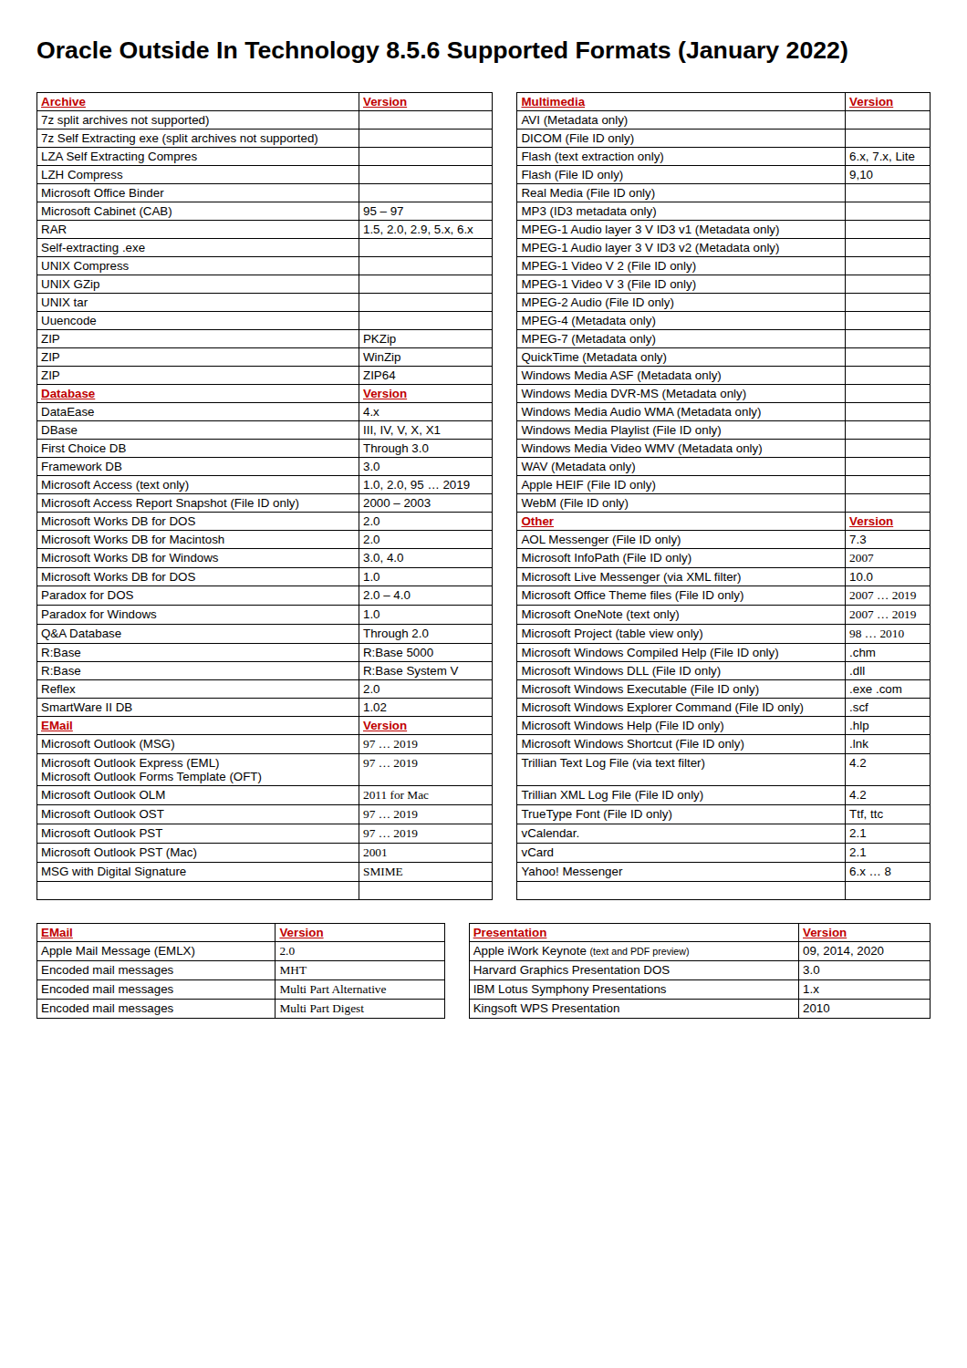Oracle Outside In Technology 8.5.6 Supported Formats (January 2022)
| Archive | Version | | Multimedia | Version |
| 7z split archives not supported) | | | AVI (Metadata only) | |
| 7z Self Extracting exe (split archives not supported) | | | DICOM (File ID only) | |
| LZA Self Extracting Compres | | | Flash (text extraction only) | 6.x, 7.x, Lite |
| LZH Compress | | | Flash (File ID only) | 9,10 |
| Microsoft Office Binder | | | Real Media (File ID only) | |
| Microsoft Cabinet (CAB) | 95 – 97 | | MP3 (ID3 metadata only) | |
| RAR | 1.5, 2.0, 2.9, 5.x, 6.x | | MPEG-1 Audio layer 3 V ID3 v1 (Metadata only) | |
| Self-extracting .exe | | | MPEG-1 Audio layer 3 V ID3 v2 (Metadata only) | |
| UNIX Compress | | | MPEG-1 Video V 2 (File ID only) | |
| UNIX GZip | | | MPEG-1 Video V 3 (File ID only) | |
| UNIX tar | | | MPEG-2 Audio (File ID only) | |
| Uuencode | | | MPEG-4 (Metadata only) | |
| ZIP | PKZip | | MPEG-7 (Metadata only) | |
| ZIP | WinZip | | QuickTime (Metadata only) | |
| ZIP | ZIP64 | | Windows Media ASF (Metadata only) | |
| Database | Version | | Windows Media DVR-MS (Metadata only) | |
| DataEase | 4.x | | Windows Media Audio WMA (Metadata only) | |
| DBase | III, IV, V, X, X1 | | Windows Media Playlist (File ID only) | |
| First Choice DB | Through 3.0 | | Windows Media Video WMV (Metadata only) | |
| Framework DB | 3.0 | | WAV (Metadata only) | |
| Microsoft Access (text only) | 1.0, 2.0, 95 … 2019 | | Apple HEIF (File ID only) | |
| Microsoft Access Report Snapshot (File ID only) | 2000 – 2003 | | WebM (File ID only) | |
| Microsoft Works DB for DOS | 2.0 | | Other | Version |
| Microsoft Works DB for Macintosh | 2.0 | | AOL Messenger (File ID only) | 7.3 |
| Microsoft Works DB for Windows | 3.0, 4.0 | | Microsoft InfoPath (File ID only) | 2007 |
| Microsoft Works DB for DOS | 1.0 | | Microsoft Live Messenger (via XML filter) | 10.0 |
| Paradox for DOS | 2.0 – 4.0 | | Microsoft Office Theme files (File ID only) | 2007 … 2019 |
| Paradox for Windows | 1.0 | | Microsoft OneNote (text only) | 2007 … 2019 |
| Q&A Database | Through 2.0 | | Microsoft Project (table view only) | 98 … 2010 |
| R:Base | R:Base 5000 | | Microsoft Windows Compiled Help (File ID only) | .chm |
| R:Base | R:Base System V | | Microsoft Windows DLL (File ID only) | .dll |
| Reflex | 2.0 | | Microsoft Windows Executable (File ID only) | .exe .com |
| SmartWare II DB | 1.02 | | Microsoft Windows Explorer Command (File ID only) | .scf |
| EMail | Version | | Microsoft Windows Help (File ID only) | .hlp |
| Microsoft Outlook (MSG) | 97 … 2019 | | Microsoft Windows Shortcut (File ID only) | .lnk |
| Microsoft Outlook Express (EML) Microsoft Outlook Forms Template (OFT) | 97 … 2019 | | Trillian Text Log File (via text filter) | 4.2 |
| Microsoft Outlook OLM | 2011 for Mac | | Trillian XML Log File (File ID only) | 4.2 |
| Microsoft Outlook OST | 97 … 2019 | | TrueType Font (File ID only) | Ttf, ttc |
| Microsoft Outlook PST | 97 … 2019 | | vCalendar. | 2.1 |
| Microsoft Outlook PST (Mac) | 2001 | | vCard | 2.1 |
| MSG with Digital Signature | SMIME | | Yahoo! Messenger | 6.x … 8 |
| EMail | Version | | Presentation | Version |
| Apple Mail Message (EMLX) | 2.0 | | Apple iWork Keynote (text and PDF preview) | 09, 2014, 2020 |
| Encoded mail messages | MHT | | Harvard Graphics Presentation DOS | 3.0 |
| Encoded mail messages | Multi Part Alternative | | IBM Lotus Symphony Presentations | 1.x |
| Encoded mail messages | Multi Part Digest | | Kingsoft WPS Presentation | 2010 |